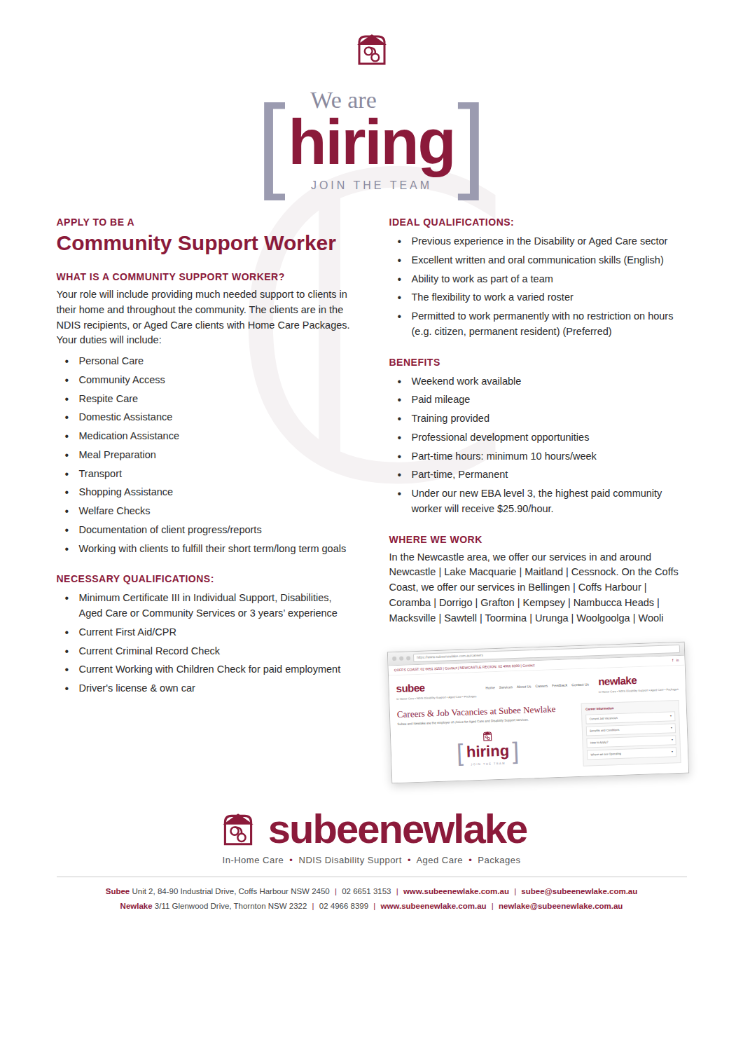ℂ
We are
[
hiring
]
JOIN THE TEAM
APPLY TO BE A
Community Support Worker
WHAT IS A COMMUNITY SUPPORT WORKER?
Your role will include providing much needed support to clients in their home and throughout the community. The clients are in the NDIS recipients, or Aged Care clients with Home Care Packages. Your duties will include:
Personal Care
Community Access
Respite Care
Domestic Assistance
Medication Assistance
Meal Preparation
Transport
Shopping Assistance
Welfare Checks
Documentation of client progress/reports
Working with clients to fulfill their short term/long term goals
NECESSARY QUALIFICATIONS:
Minimum Certificate III in Individual Support, Disabilities, Aged Care or Community Services or 3 years’ experience
Current First Aid/CPR
Current Criminal Record Check
Current Working with Children Check for paid employment
Driver's license & own car
IDEAL QUALIFICATIONS:
Previous experience in the Disability or Aged Care sector
Excellent written and oral communication skills (English)
Ability to work as part of a team
The flexibility to work a varied roster
Permitted to work permanently with no restriction on hours (e.g. citizen, permanent resident) (Preferred)
BENEFITS
Weekend work available
Paid mileage
Training provided
Professional development opportunities
Part-time hours: minimum 10 hours/week
Part-time, Permanent
Under our new EBA level 3, the highest paid community worker will receive $25.90/hour.
WHERE WE WORK
In the Newcastle area, we offer our services in and around Newcastle | Lake Macquarie | Maitland | Cessnock. On the Coffs Coast, we offer our services in Bellingen | Coffs Harbour | Coramba | Dorrigo | Grafton | Kempsey | Nambucca Heads | Macksville | Sawtell | Toormina | Urunga | Woolgoolga | Wooli
https://www.subeenewlake.com.au/careers
COFFS COAST: 02 6651 3153 | Contact | NEWCASTLE REGION: 02 4966 8399 | Contact f in
subeeIn-Home Care • NDIS Disability Support • Aged Care • Packages
Home Services About Us Careers Feedback Contact Us
newlakeIn-Home Care • NDIS Disability Support • Aged Care • Packages
Careers & Job Vacancies at Subee Newlake
Subee and Newlake are the employer of choice for Aged Care and Disability Support services.
hiring
JOIN THE TEAM
Career Information
Current Job Vacancies▾
Benefits and Conditions▾
How to Apply?▾
Where we are Operating▾
subeenewlake
In-Home Care • NDIS Disability Support • Aged Care • Packages
Subee Unit 2, 84-90 Industrial Drive, Coffs Harbour NSW 2450 | 02 6651 3153 | www.subeenewlake.com.au | subee@subeenewlake.com.au
Newlake 3/11 Glenwood Drive, Thornton NSW 2322 | 02 4966 8399 | www.subeenewlake.com.au | newlake@subeenewlake.com.au